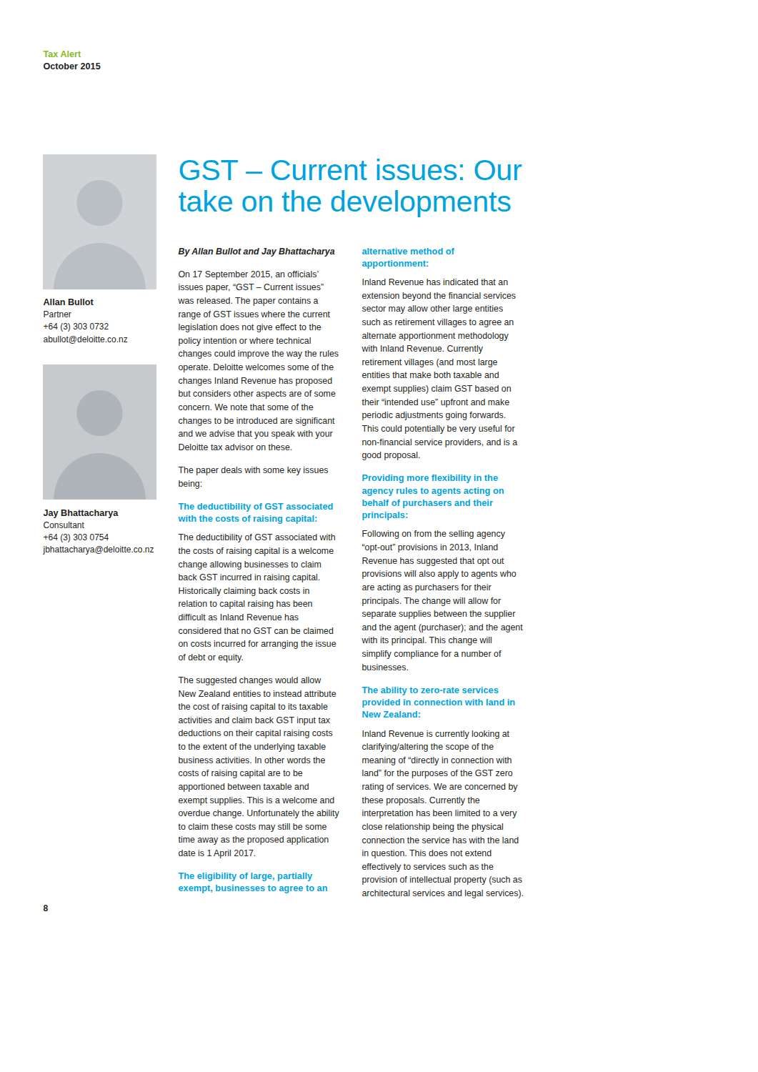Tax Alert
October 2015
Allan Bullot
Partner
+64 (3) 303 0732
abullot@deloitte.co.nz
Jay Bhattacharya
Consultant
+64 (3) 303 0754
jbhattacharya@deloitte.co.nz
GST – Current issues: Our take on the developments
By Allan Bullot and Jay Bhattacharya
On 17 September 2015, an officials’ issues paper, “GST – Current issues” was released. The paper contains a range of GST issues where the current legislation does not give effect to the policy intention or where technical changes could improve the way the rules operate. Deloitte welcomes some of the changes Inland Revenue has proposed but considers other aspects are of some concern. We note that some of the changes to be introduced are significant and we advise that you speak with your Deloitte tax advisor on these.
The paper deals with some key issues being:
The deductibility of GST associated with the costs of raising capital:
The deductibility of GST associated with the costs of raising capital is a welcome change allowing businesses to claim back GST incurred in raising capital. Historically claiming back costs in relation to capital raising has been difficult as Inland Revenue has considered that no GST can be claimed on costs incurred for arranging the issue of debt or equity.
The suggested changes would allow New Zealand entities to instead attribute the cost of raising capital to its taxable activities and claim back GST input tax deductions on their capital raising costs to the extent of the underlying taxable business activities. In other words the costs of raising capital are to be apportioned between taxable and exempt supplies. This is a welcome and overdue change. Unfortunately the ability to claim these costs may still be some time away as the proposed application date is 1 April 2017.
The eligibility of large, partially exempt, businesses to agree to an alternative method of apportionment:
Inland Revenue has indicated that an extension beyond the financial services sector may allow other large entities such as retirement villages to agree an alternate apportionment methodology with Inland Revenue. Currently retirement villages (and most large entities that make both taxable and exempt supplies) claim GST based on their “intended use” upfront and make periodic adjustments going forwards. This could potentially be very useful for non-financial service providers, and is a good proposal.
Providing more flexibility in the agency rules to agents acting on behalf of purchasers and their principals:
Following on from the selling agency “opt-out” provisions in 2013, Inland Revenue has suggested that opt out provisions will also apply to agents who are acting as purchasers for their principals. The change will allow for separate supplies between the supplier and the agent (purchaser); and the agent with its principal. This change will simplify compliance for a number of businesses.
The ability to zero-rate services provided in connection with land in New Zealand:
Inland Revenue is currently looking at clarifying/altering the scope of the meaning of “directly in connection with land” for the purposes of the GST zero rating of services. We are concerned by these proposals. Currently the interpretation has been limited to a very close relationship being the physical connection the service has with the land in question. This does not extend effectively to services such as the provision of intellectual property (such as architectural services and legal services).
8